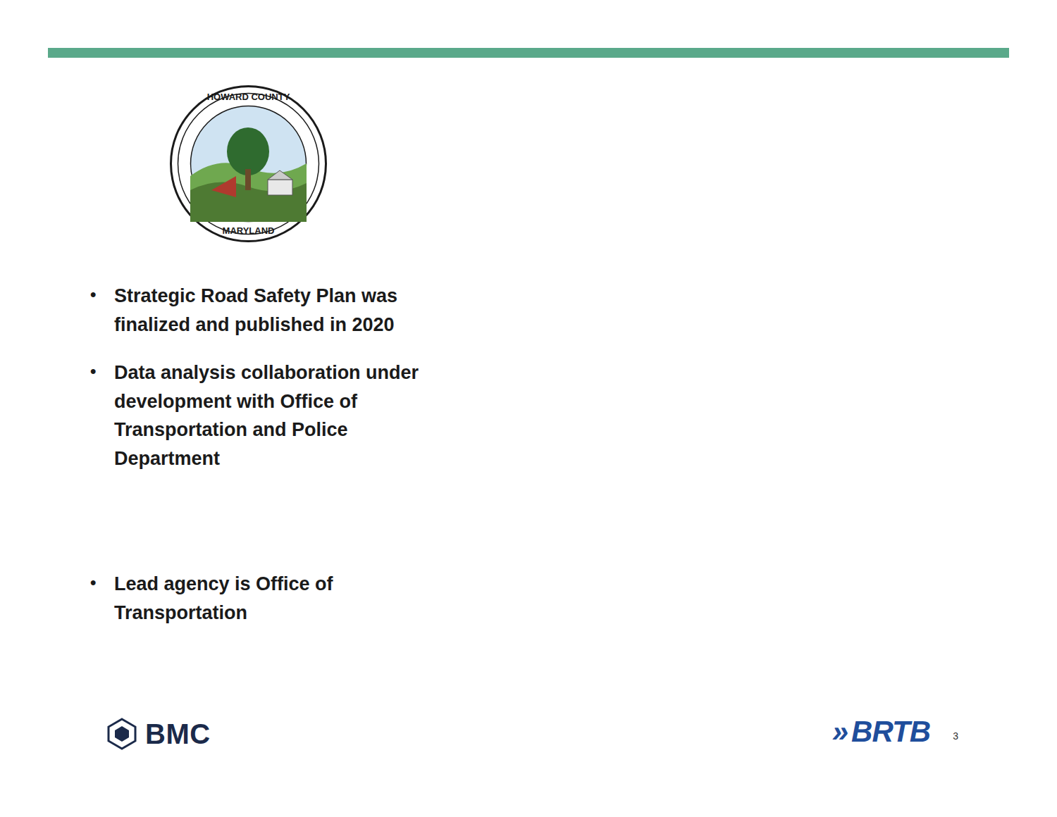HOWARD COUNTY MARYLAND
Strategic Road Safety Plan was finalized and published in 2020
Data analysis collaboration under development with Office of Transportation and Police Department
Lead agency is Office of Transportation
BMC
»BRTB
3